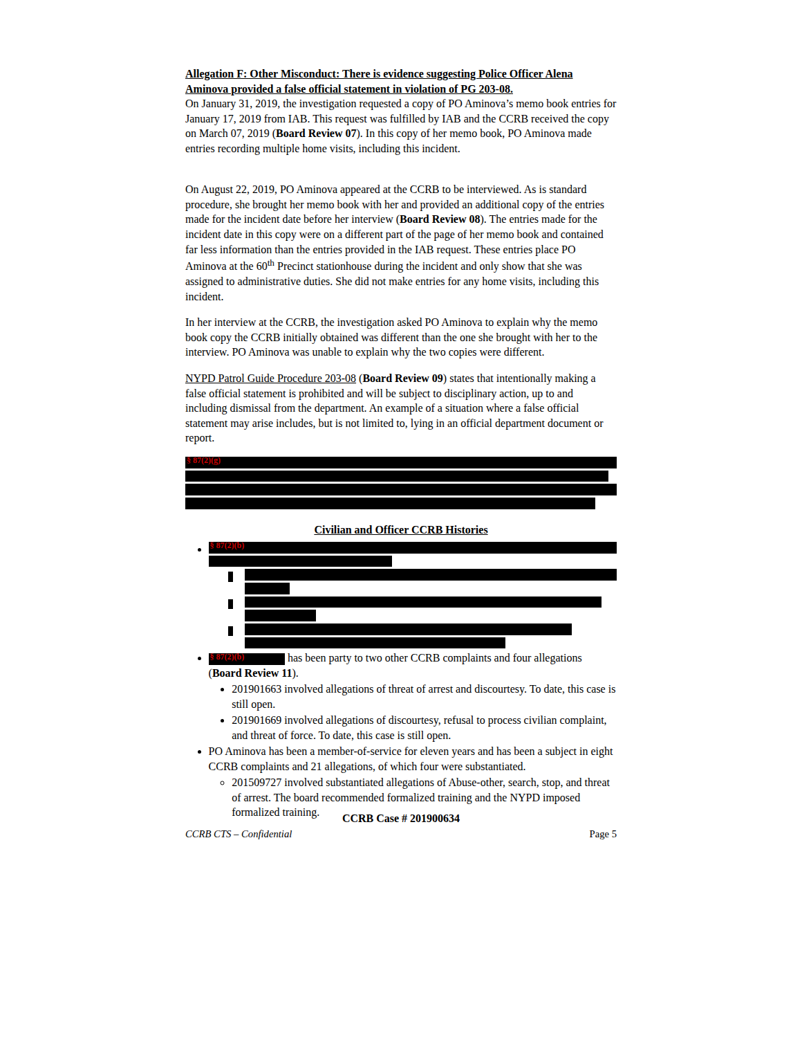Allegation F: Other Misconduct: There is evidence suggesting Police Officer Alena Aminova provided a false official statement in violation of PG 203-08.
On January 31, 2019, the investigation requested a copy of PO Aminova’s memo book entries for January 17, 2019 from IAB. This request was fulfilled by IAB and the CCRB received the copy on March 07, 2019 (Board Review 07). In this copy of her memo book, PO Aminova made entries recording multiple home visits, including this incident.
On August 22, 2019, PO Aminova appeared at the CCRB to be interviewed. As is standard procedure, she brought her memo book with her and provided an additional copy of the entries made for the incident date before her interview (Board Review 08). The entries made for the incident date in this copy were on a different part of the page of her memo book and contained far less information than the entries provided in the IAB request. These entries place PO Aminova at the 60th Precinct stationhouse during the incident and only show that she was assigned to administrative duties. She did not make entries for any home visits, including this incident.
In her interview at the CCRB, the investigation asked PO Aminova to explain why the memo book copy the CCRB initially obtained was different than the one she brought with her to the interview. PO Aminova was unable to explain why the two copies were different.
NYPD Patrol Guide Procedure 203-08 (Board Review 09) states that intentionally making a false official statement is prohibited and will be subject to disciplinary action, up to and including dismissal from the department. An example of a situation where a false official statement may arise includes, but is not limited to, lying in an official department document or report.
§ 87(2)(g)
Civilian and Officer CCRB Histories
§ 87(2)(b)
§ 87(2)(b) has been party to two other CCRB complaints and four allegations (Board Review 11).
201901663 involved allegations of threat of arrest and discourtesy. To date, this case is still open.
201901669 involved allegations of discourtesy, refusal to process civilian complaint, and threat of force. To date, this case is still open.
PO Aminova has been a member-of-service for eleven years and has been a subject in eight CCRB complaints and 21 allegations, of which four were substantiated.
201509727 involved substantiated allegations of Abuse-other, search, stop, and threat of arrest. The board recommended formalized training and the NYPD imposed formalized training.
CCRB Case # 201900634
CCRB CTS – Confidential Page 5